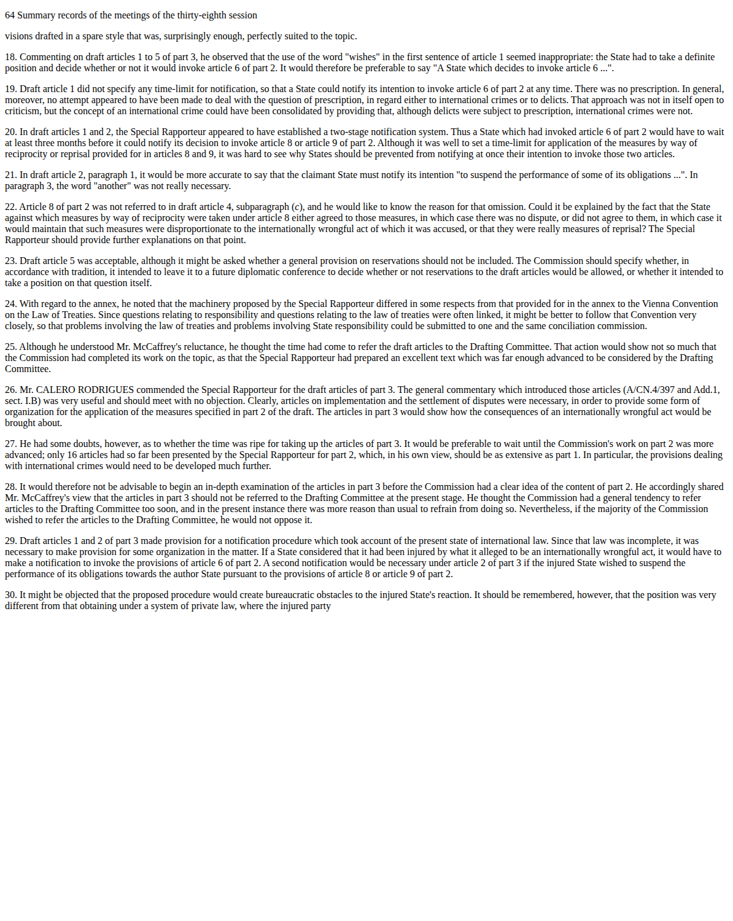64 Summary records of the meetings of the thirty-eighth session
visions drafted in a spare style that was, surprisingly enough, perfectly suited to the topic.
18. Commenting on draft articles 1 to 5 of part 3, he observed that the use of the word "wishes" in the first sentence of article 1 seemed inappropriate: the State had to take a definite position and decide whether or not it would invoke article 6 of part 2. It would therefore be preferable to say "A State which decides to invoke article 6 ...".
19. Draft article 1 did not specify any time-limit for notification, so that a State could notify its intention to invoke article 6 of part 2 at any time. There was no prescription. In general, moreover, no attempt appeared to have been made to deal with the question of prescription, in regard either to international crimes or to delicts. That approach was not in itself open to criticism, but the concept of an international crime could have been consolidated by providing that, although delicts were subject to prescription, international crimes were not.
20. In draft articles 1 and 2, the Special Rapporteur appeared to have established a two-stage notification system. Thus a State which had invoked article 6 of part 2 would have to wait at least three months before it could notify its decision to invoke article 8 or article 9 of part 2. Although it was well to set a time-limit for application of the measures by way of reciprocity or reprisal provided for in articles 8 and 9, it was hard to see why States should be prevented from notifying at once their intention to invoke those two articles.
21. In draft article 2, paragraph 1, it would be more accurate to say that the claimant State must notify its intention "to suspend the performance of some of its obligations ...". In paragraph 3, the word "another" was not really necessary.
22. Article 8 of part 2 was not referred to in draft article 4, subparagraph (c), and he would like to know the reason for that omission. Could it be explained by the fact that the State against which measures by way of reciprocity were taken under article 8 either agreed to those measures, in which case there was no dispute, or did not agree to them, in which case it would maintain that such measures were disproportionate to the internationally wrongful act of which it was accused, or that they were really measures of reprisal? The Special Rapporteur should provide further explanations on that point.
23. Draft article 5 was acceptable, although it might be asked whether a general provision on reservations should not be included. The Commission should specify whether, in accordance with tradition, it intended to leave it to a future diplomatic conference to decide whether or not reservations to the draft articles would be allowed, or whether it intended to take a position on that question itself.
24. With regard to the annex, he noted that the machinery proposed by the Special Rapporteur differed in some respects from that provided for in the annex to the Vienna Convention on the Law of Treaties. Since questions relating to responsibility and questions relating to the law of treaties were often linked, it might be better to follow that Convention very closely, so that problems involving the law of treaties and problems involving State responsibility could be submitted to one and the same conciliation commission.
25. Although he understood Mr. McCaffrey's reluctance, he thought the time had come to refer the draft articles to the Drafting Committee. That action would show not so much that the Commission had completed its work on the topic, as that the Special Rapporteur had prepared an excellent text which was far enough advanced to be considered by the Drafting Committee.
26. Mr. CALERO RODRIGUES commended the Special Rapporteur for the draft articles of part 3. The general commentary which introduced those articles (A/CN.4/397 and Add.1, sect. I.B) was very useful and should meet with no objection. Clearly, articles on implementation and the settlement of disputes were necessary, in order to provide some form of organization for the application of the measures specified in part 2 of the draft. The articles in part 3 would show how the consequences of an internationally wrongful act would be brought about.
27. He had some doubts, however, as to whether the time was ripe for taking up the articles of part 3. It would be preferable to wait until the Commission's work on part 2 was more advanced; only 16 articles had so far been presented by the Special Rapporteur for part 2, which, in his own view, should be as extensive as part 1. In particular, the provisions dealing with international crimes would need to be developed much further.
28. It would therefore not be advisable to begin an in-depth examination of the articles in part 3 before the Commission had a clear idea of the content of part 2. He accordingly shared Mr. McCaffrey's view that the articles in part 3 should not be referred to the Drafting Committee at the present stage. He thought the Commission had a general tendency to refer articles to the Drafting Committee too soon, and in the present instance there was more reason than usual to refrain from doing so. Nevertheless, if the majority of the Commission wished to refer the articles to the Drafting Committee, he would not oppose it.
29. Draft articles 1 and 2 of part 3 made provision for a notification procedure which took account of the present state of international law. Since that law was incomplete, it was necessary to make provision for some organization in the matter. If a State considered that it had been injured by what it alleged to be an internationally wrongful act, it would have to make a notification to invoke the provisions of article 6 of part 2. A second notification would be necessary under article 2 of part 3 if the injured State wished to suspend the performance of its obligations towards the author State pursuant to the provisions of article 8 or article 9 of part 2.
30. It might be objected that the proposed procedure would create bureaucratic obstacles to the injured State's reaction. It should be remembered, however, that the position was very different from that obtaining under a system of private law, where the injured party